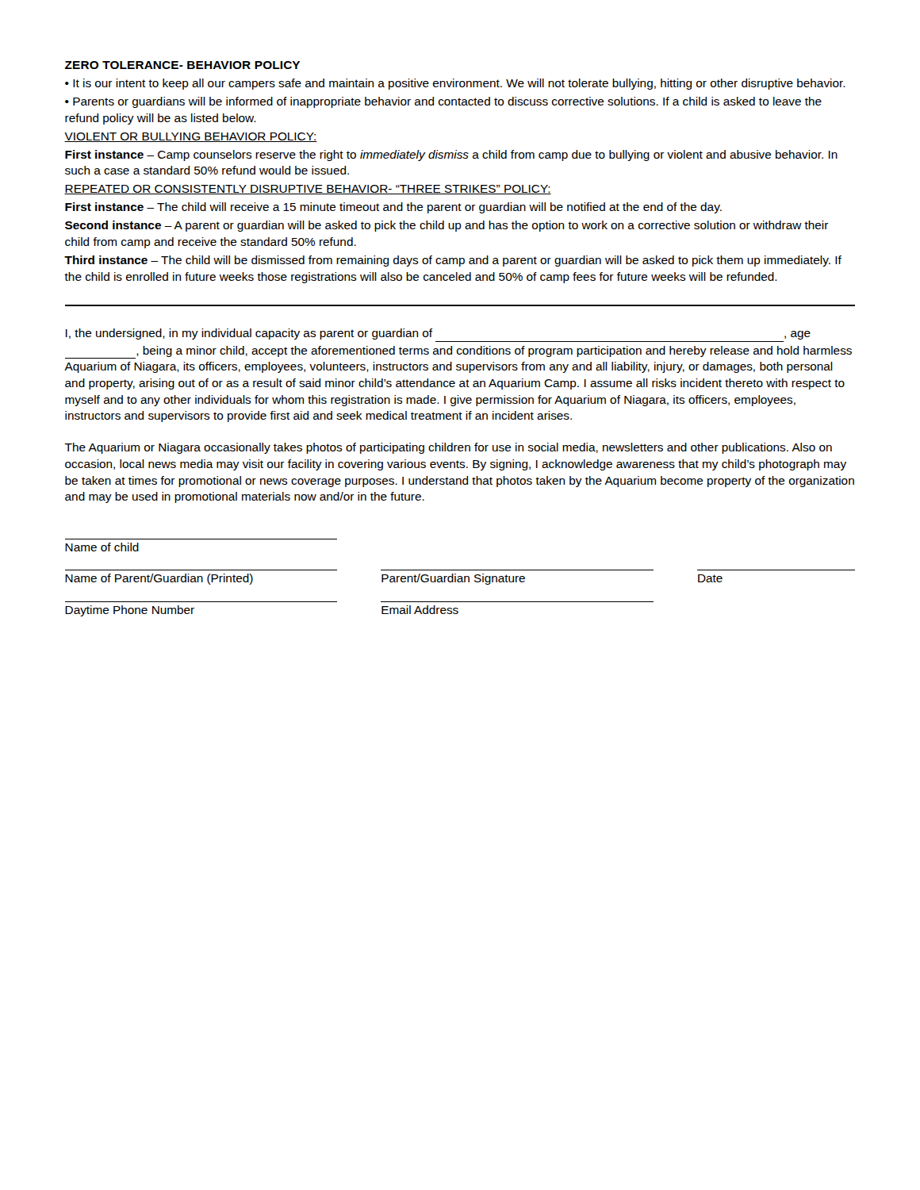ZERO TOLERANCE- BEHAVIOR POLICY
• It is our intent to keep all our campers safe and maintain a positive environment. We will not tolerate bullying, hitting or other disruptive behavior.
• Parents or guardians will be informed of inappropriate behavior and contacted to discuss corrective solutions. If a child is asked to leave the refund policy will be as listed below.
VIOLENT OR BULLYING BEHAVIOR POLICY:
First instance – Camp counselors reserve the right to immediately dismiss a child from camp due to bullying or violent and abusive behavior. In such a case a standard 50% refund would be issued.
REPEATED OR CONSISTENTLY DISRUPTIVE BEHAVIOR- “THREE STRIKES” POLICY:
First instance – The child will receive a 15 minute timeout and the parent or guardian will be notified at the end of the day.
Second instance – A parent or guardian will be asked to pick the child up and has the option to work on a corrective solution or withdraw their child from camp and receive the standard 50% refund.
Third instance – The child will be dismissed from remaining days of camp and a parent or guardian will be asked to pick them up immediately. If the child is enrolled in future weeks those registrations will also be canceled and 50% of camp fees for future weeks will be refunded.
I, the undersigned, in my individual capacity as parent or guardian of , age , being a minor child, accept the aforementioned terms and conditions of program participation and hereby release and hold harmless Aquarium of Niagara, its officers, employees, volunteers, instructors and supervisors from any and all liability, injury, or damages, both personal and property, arising out of or as a result of said minor child’s attendance at an Aquarium Camp. I assume all risks incident thereto with respect to myself and to any other individuals for whom this registration is made. I give permission for Aquarium of Niagara, its officers, employees, instructors and supervisors to provide first aid and seek medical treatment if an incident arises.
The Aquarium or Niagara occasionally takes photos of participating children for use in social media, newsletters and other publications. Also on occasion, local news media may visit our facility in covering various events. By signing, I acknowledge awareness that my child’s photograph may be taken at times for promotional or news coverage purposes. I understand that photos taken by the Aquarium become property of the organization and may be used in promotional materials now and/or in the future.
| Name of child | | | | |
| Name of Parent/Guardian (Printed) | | Parent/Guardian Signature | | Date |
| Daytime Phone Number | | Email Address | | |